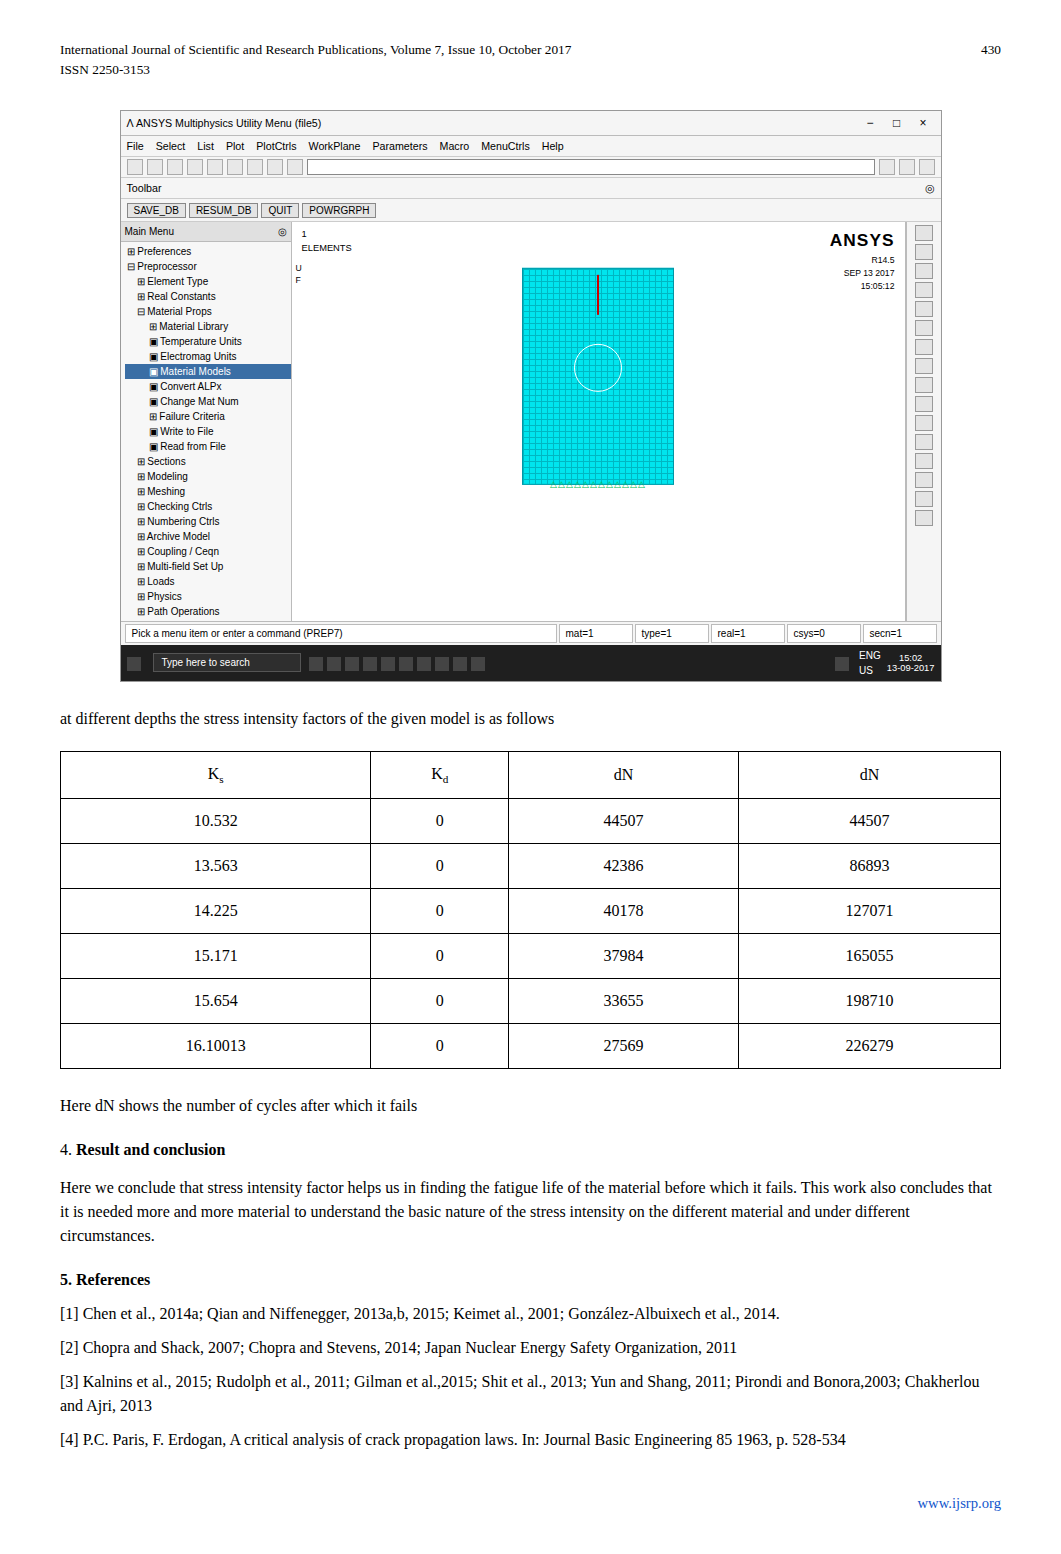International Journal of Scientific and Research Publications, Volume 7, Issue 10, October 2017430
ISSN 2250-3153
Λ ANSYS Multiphysics Utility Menu (file5) − □ ×
File Select List Plot PlotCtrls WorkPlane Parameters Macro MenuCtrls Help
Toolbar◎
SAVE_DBRESUM_DBQUITPOWRGRPH
Main Menu◎
⊞ Preferences
⊟ Preprocessor
⊞ Element Type
⊞ Real Constants
⊟ Material Props
⊞ Material Library
▣ Temperature Units
▣ Electromag Units
▣ Material Models
▣ Convert ALPx
▣ Change Mat Num
⊞ Failure Criteria
▣ Write to File
▣ Read from File
⊞ Sections
⊞ Modeling
⊞ Meshing
⊞ Checking Ctrls
⊞ Numbering Ctrls
⊞ Archive Model
⊞ Coupling / Ceqn
⊞ Multi-field Set Up
⊞ Loads
⊞ Physics
⊞ Path Operations
1
ELEMENTS
U
F
ANSYS
R14.5
SEP 13 2017
15:05:12
△△△△△△△△△△△△
Pick a menu item or enter a command (PREP7) mat=1 type=1 real=1 csys=0 secn=1
Type here to search ENG
US 15:02
13-09-2017
at different depths the stress intensity factors of the given model is as follows
| K s | K d | dN | dN |
| --- | --- | --- | --- |
| 10.532 | 0 | 44507 | 44507 |
| 13.563 | 0 | 42386 | 86893 |
| 14.225 | 0 | 40178 | 127071 |
| 15.171 | 0 | 37984 | 165055 |
| 15.654 | 0 | 33655 | 198710 |
| 16.10013 | 0 | 27569 | 226279 |
Here dN shows the number of cycles after which it fails
4. Result and conclusion
Here we conclude that stress intensity factor helps us in finding the fatigue life of the material before which it fails. This work also concludes that it is needed more and more material to understand the basic nature of the stress intensity on the different material and under different circumstances.
5. References
[1] Chen et al., 2014a; Qian and Niffenegger, 2013a,b, 2015; Keimet al., 2001; González-Albuixech et al., 2014.
[2] Chopra and Shack, 2007; Chopra and Stevens, 2014; Japan Nuclear Energy Safety Organization, 2011
[3] Kalnins et al., 2015; Rudolph et al., 2011; Gilman et al.,2015; Shit et al., 2013; Yun and Shang, 2011; Pirondi and Bonora,2003; Chakherlou and Ajri, 2013
[4] P.C. Paris, F. Erdogan, A critical analysis of crack propagation laws. In: Journal Basic Engineering 85 1963, p. 528-534
www.ijsrp.org